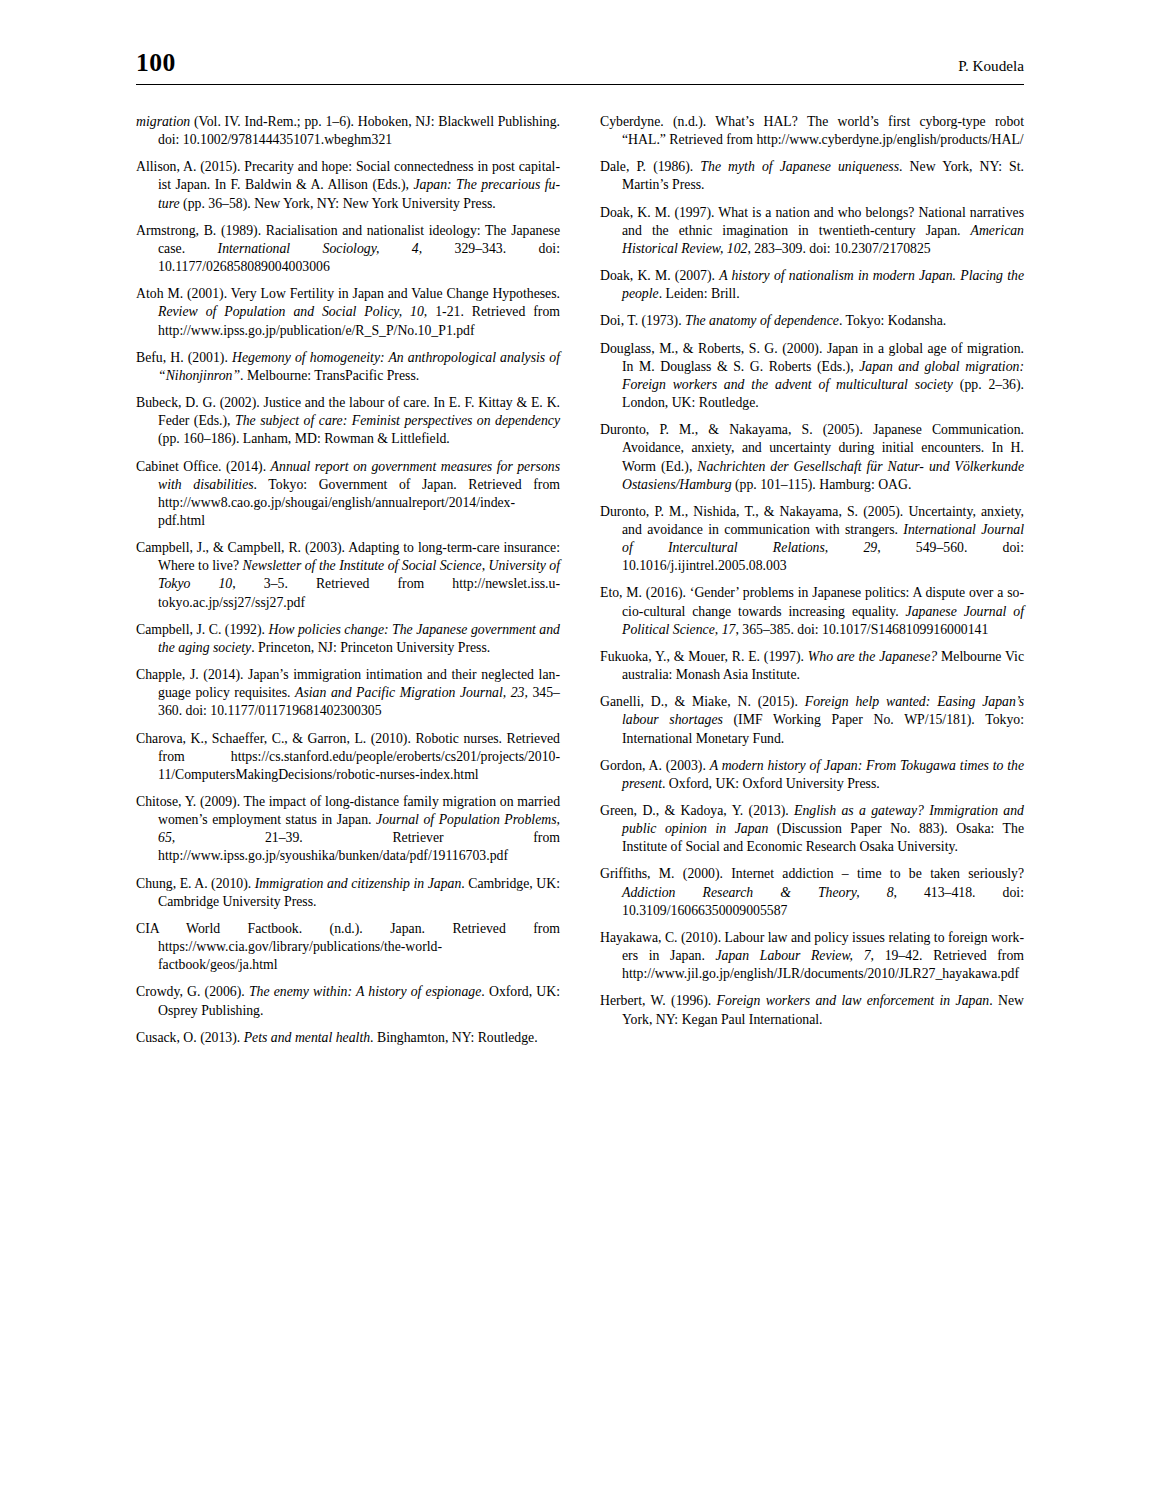100 P. Koudela
migration (Vol. IV. Ind-Rem.; pp. 1–6). Hoboken, NJ: Blackwell Publishing. doi: 10.1002/9781444351071.wbeghm321
Allison, A. (2015). Precarity and hope: Social connectedness in post capitalist Japan. In F. Baldwin & A. Allison (Eds.), Japan: The precarious future (pp. 36–58). New York, NY: New York University Press.
Armstrong, B. (1989). Racialisation and nationalist ideology: The Japanese case. International Sociology, 4, 329–343. doi: 10.1177/026858089004003006
Atoh M. (2001). Very Low Fertility in Japan and Value Change Hypotheses. Review of Population and Social Policy, 10, 1-21. Retrieved from http://www.ipss.go.jp/publication/e/R_S_P/No.10_P1.pdf
Befu, H. (2001). Hegemony of homogeneity: An anthropological analysis of “Nihonjinron”. Melbourne: TransPacific Press.
Bubeck, D. G. (2002). Justice and the labour of care. In E. F. Kittay & E. K. Feder (Eds.), The subject of care: Feminist perspectives on dependency (pp. 160–186). Lanham, MD: Rowman & Littlefield.
Cabinet Office. (2014). Annual report on government measures for persons with disabilities. Tokyo: Government of Japan. Retrieved from http://www8.cao.go.jp/shougai/english/annualreport/2014/index-pdf.html
Campbell, J., & Campbell, R. (2003). Adapting to long-term-care insurance: Where to live? Newsletter of the Institute of Social Science, University of Tokyo 10, 3–5. Retrieved from http://newslet.iss.u-tokyo.ac.jp/ssj27/ssj27.pdf
Campbell, J. C. (1992). How policies change: The Japanese government and the aging society. Princeton, NJ: Princeton University Press.
Chapple, J. (2014). Japan’s immigration intimation and their neglected language policy requisites. Asian and Pacific Migration Journal, 23, 345–360. doi: 10.1177/011719681402300305
Charova, K., Schaeffer, C., & Garron, L. (2010). Robotic nurses. Retrieved from https://cs.stanford.edu/people/eroberts/cs201/projects/2010-11/ComputersMakingDecisions/robotic-nurses-index.html
Chitose, Y. (2009). The impact of long-distance family migration on married women’s employment status in Japan. Journal of Population Problems, 65, 21–39. Retriever from http://www.ipss.go.jp/syoushika/bunken/data/pdf/19116703.pdf
Chung, E. A. (2010). Immigration and citizenship in Japan. Cambridge, UK: Cambridge University Press.
CIA World Factbook. (n.d.). Japan. Retrieved from https://www.cia.gov/library/publications/the-world-factbook/geos/ja.html
Crowdy, G. (2006). The enemy within: A history of espionage. Oxford, UK: Osprey Publishing.
Cusack, O. (2013). Pets and mental health. Binghamton, NY: Routledge.
Cyberdyne. (n.d.). What’s HAL? The world’s first cyborg-type robot “HAL.” Retrieved from http://www.cyberdyne.jp/english/products/HAL/
Dale, P. (1986). The myth of Japanese uniqueness. New York, NY: St. Martin’s Press.
Doak, K. M. (1997). What is a nation and who belongs? National narratives and the ethnic imagination in twentieth-century Japan. American Historical Review, 102, 283–309. doi: 10.2307/2170825
Doak, K. M. (2007). A history of nationalism in modern Japan. Placing the people. Leiden: Brill.
Doi, T. (1973). The anatomy of dependence. Tokyo: Kodansha.
Douglass, M., & Roberts, S. G. (2000). Japan in a global age of migration. In M. Douglass & S. G. Roberts (Eds.), Japan and global migration: Foreign workers and the advent of multicultural society (pp. 2–36). London, UK: Routledge.
Duronto, P. M., & Nakayama, S. (2005). Japanese Communication. Avoidance, anxiety, and uncertainty during initial encounters. In H. Worm (Ed.), Nachrichten der Gesellschaft für Natur- und Völkerkunde Ostasiens/Hamburg (pp. 101–115). Hamburg: OAG.
Duronto, P. M., Nishida, T., & Nakayama, S. (2005). Uncertainty, anxiety, and avoidance in communication with strangers. International Journal of Intercultural Relations, 29, 549–560. doi: 10.1016/j.ijintrel.2005.08.003
Eto, M. (2016). ‘Gender’ problems in Japanese politics: A dispute over a socio-cultural change towards increasing equality. Japanese Journal of Political Science, 17, 365–385. doi: 10.1017/S1468109916000141
Fukuoka, Y., & Mouer, R. E. (1997). Who are the Japanese? Melbourne Vic australia: Monash Asia Institute.
Ganelli, D., & Miake, N. (2015). Foreign help wanted: Easing Japan’s labour shortages (IMF Working Paper No. WP/15/181). Tokyo: International Monetary Fund.
Gordon, A. (2003). A modern history of Japan: From Tokugawa times to the present. Oxford, UK: Oxford University Press.
Green, D., & Kadoya, Y. (2013). English as a gateway? Immigration and public opinion in Japan (Discussion Paper No. 883). Osaka: The Institute of Social and Economic Research Osaka University.
Griffiths, M. (2000). Internet addiction – time to be taken seriously? Addiction Research & Theory, 8, 413–418. doi: 10.3109/16066350009005587
Hayakawa, C. (2010). Labour law and policy issues relating to foreign workers in Japan. Japan Labour Review, 7, 19–42. Retrieved from http://www.jil.go.jp/english/JLR/documents/2010/JLR27_hayakawa.pdf
Herbert, W. (1996). Foreign workers and law enforcement in Japan. New York, NY: Kegan Paul International.